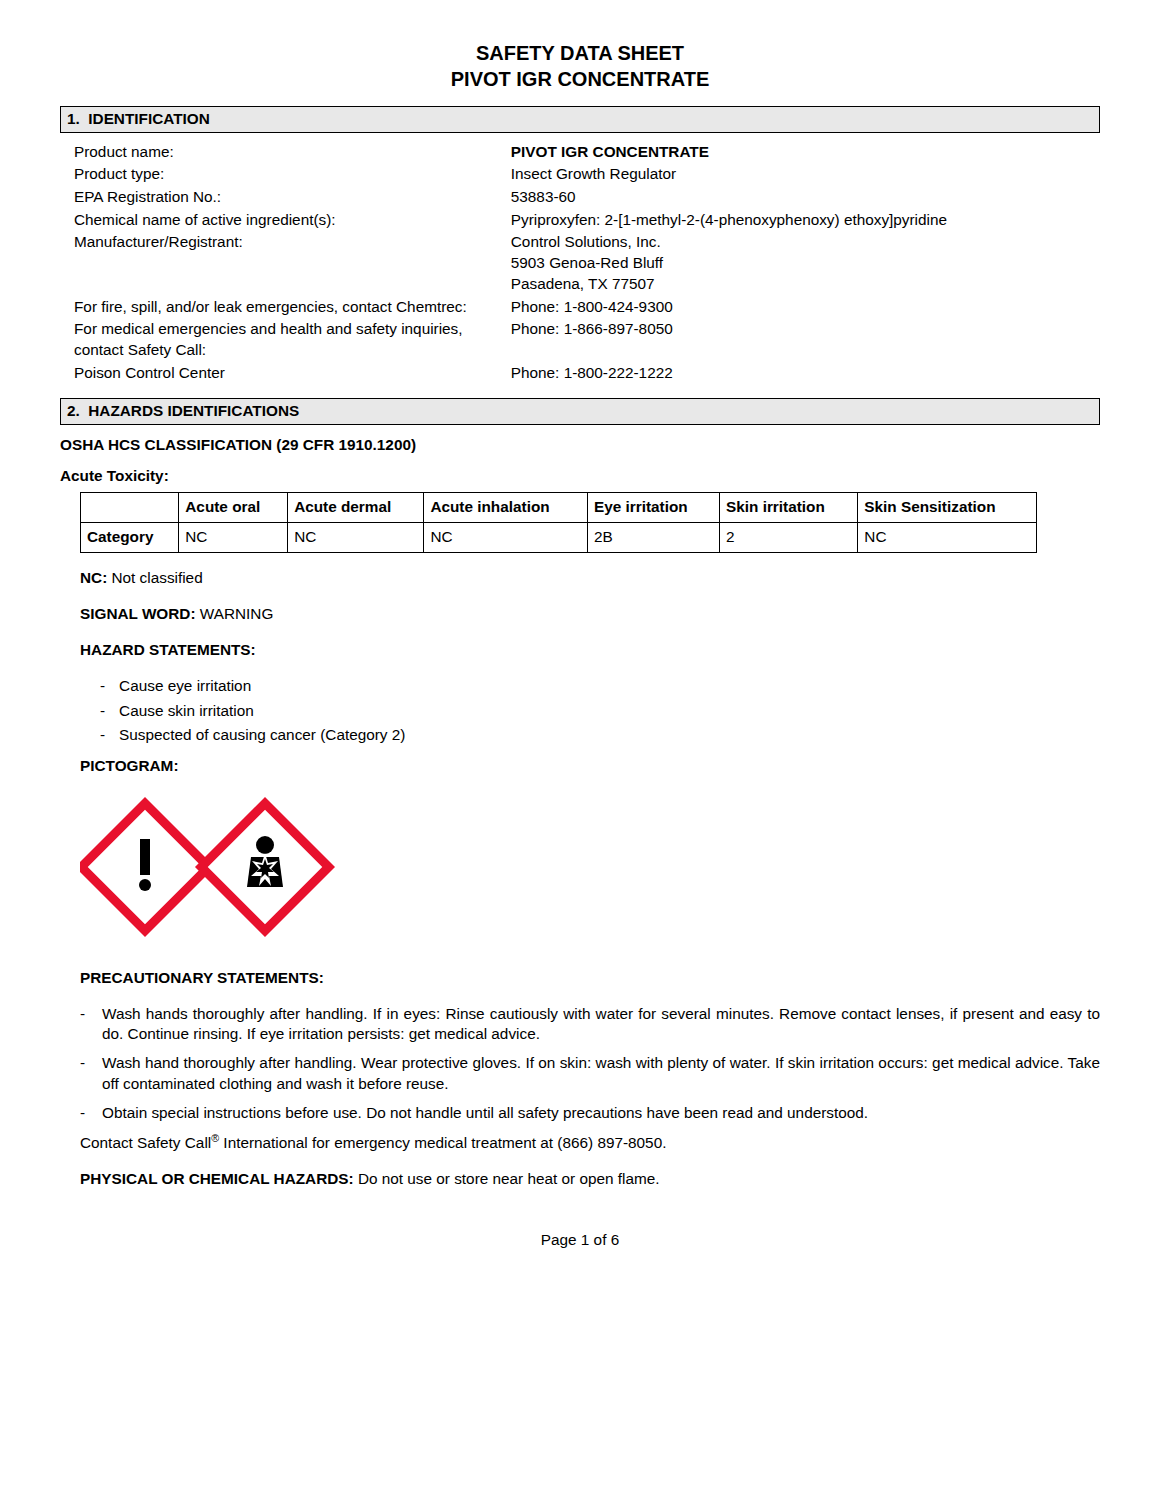SAFETY DATA SHEET
PIVOT IGR CONCENTRATE
1. IDENTIFICATION
| Product name: | PIVOT IGR CONCENTRATE |
| Product type: | Insect Growth Regulator |
| EPA Registration No.: | 53883-60 |
| Chemical name of active ingredient(s): | Pyriproxyfen: 2-[1-methyl-2-(4-phenoxyphenoxy) ethoxy]pyridine |
| Manufacturer/Registrant: | Control Solutions, Inc. 5903 Genoa-Red Bluff Pasadena, TX 77507 |
| For fire, spill, and/or leak emergencies, contact Chemtrec: | Phone: 1-800-424-9300 |
| For medical emergencies and health and safety inquiries, contact Safety Call: | Phone: 1-866-897-8050 |
| Poison Control Center | Phone: 1-800-222-1222 |
2. HAZARDS IDENTIFICATIONS
OSHA HCS CLASSIFICATION (29 CFR 1910.1200)
Acute Toxicity:
| | Acute oral | Acute dermal | Acute inhalation | Eye irritation | Skin irritation | Skin Sensitization |
| --- | --- | --- | --- | --- | --- | --- |
| Category | NC | NC | NC | 2B | 2 | NC |
NC: Not classified
SIGNAL WORD: WARNING
HAZARD STATEMENTS:
Cause eye irritation
Cause skin irritation
Suspected of causing cancer (Category 2)
PICTOGRAM:
PRECAUTIONARY STATEMENTS:
Wash hands thoroughly after handling. If in eyes: Rinse cautiously with water for several minutes. Remove contact lenses, if present and easy to do. Continue rinsing. If eye irritation persists: get medical advice.
Wash hand thoroughly after handling. Wear protective gloves. If on skin: wash with plenty of water. If skin irritation occurs: get medical advice. Take off contaminated clothing and wash it before reuse.
Obtain special instructions before use. Do not handle until all safety precautions have been read and understood.
Contact Safety Call® International for emergency medical treatment at (866) 897-8050.
PHYSICAL OR CHEMICAL HAZARDS: Do not use or store near heat or open flame.
Page 1 of 6